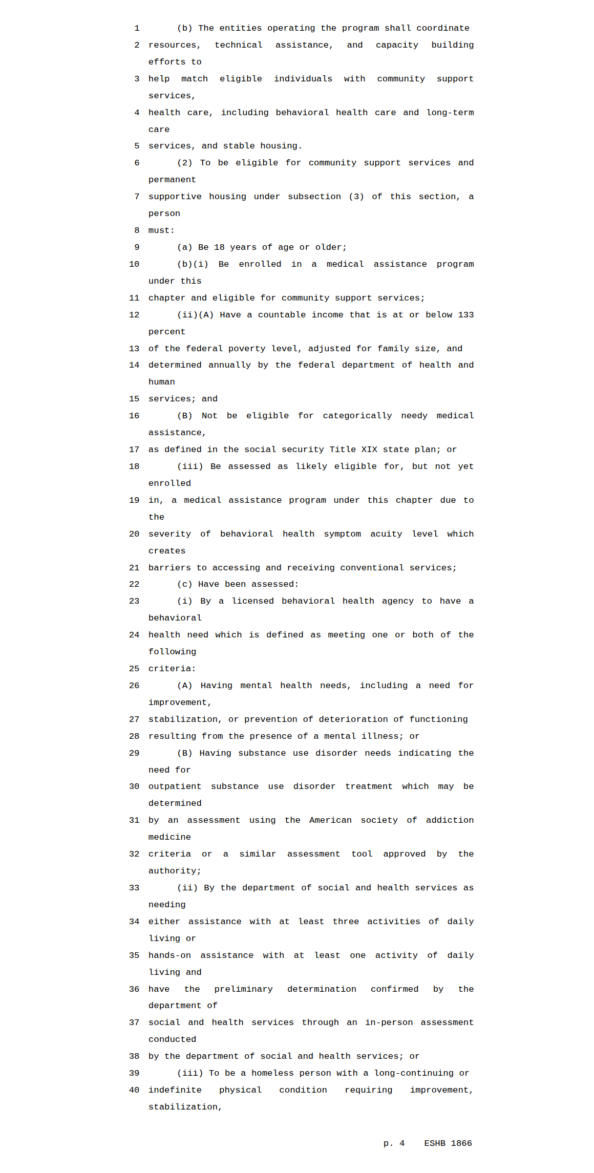(b) The entities operating the program shall coordinate
resources, technical assistance, and capacity building efforts to
help match eligible individuals with community support services,
health care, including behavioral health care and long-term care
services, and stable housing.
(2) To be eligible for community support services and permanent
supportive housing under subsection (3) of this section, a person
must:
(a) Be 18 years of age or older;
(b)(i) Be enrolled in a medical assistance program under this
chapter and eligible for community support services;
(ii)(A) Have a countable income that is at or below 133 percent
of the federal poverty level, adjusted for family size, and
determined annually by the federal department of health and human
services; and
(B) Not be eligible for categorically needy medical assistance,
as defined in the social security Title XIX state plan; or
(iii) Be assessed as likely eligible for, but not yet enrolled
in, a medical assistance program under this chapter due to the
severity of behavioral health symptom acuity level which creates
barriers to accessing and receiving conventional services;
(c) Have been assessed:
(i) By a licensed behavioral health agency to have a behavioral
health need which is defined as meeting one or both of the following
criteria:
(A) Having mental health needs, including a need for improvement,
stabilization, or prevention of deterioration of functioning
resulting from the presence of a mental illness; or
(B) Having substance use disorder needs indicating the need for
outpatient substance use disorder treatment which may be determined
by an assessment using the American society of addiction medicine
criteria or a similar assessment tool approved by the authority;
(ii) By the department of social and health services as needing
either assistance with at least three activities of daily living or
hands-on assistance with at least one activity of daily living and
have the preliminary determination confirmed by the department of
social and health services through an in-person assessment conducted
by the department of social and health services; or
(iii) To be a homeless person with a long-continuing or
indefinite physical condition requiring improvement, stabilization,
p. 4 ESHB 1866